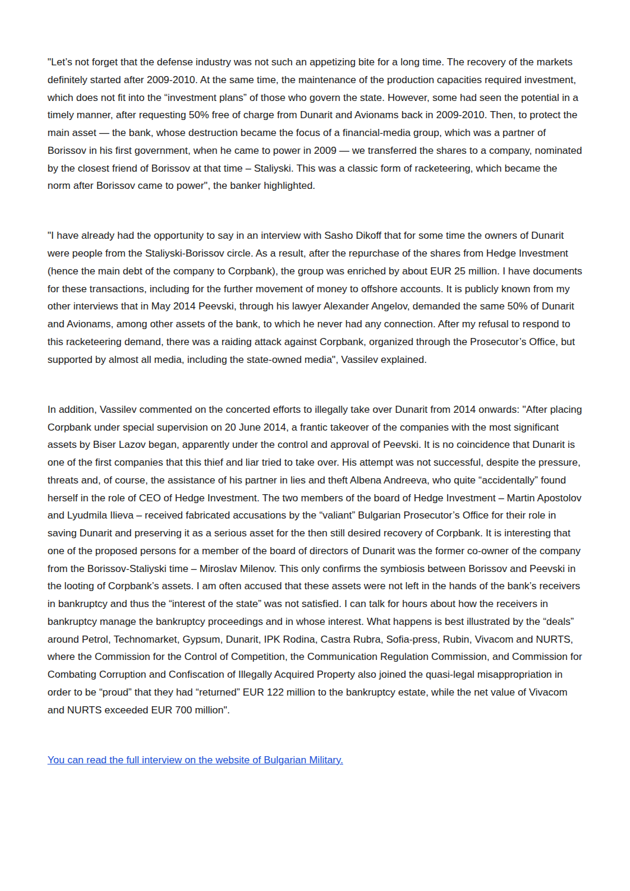"Let’s not forget that the defense industry was not such an appetizing bite for a long time. The recovery of the markets definitely started after 2009-2010. At the same time, the maintenance of the production capacities required investment, which does not fit into the “investment plans” of those who govern the state. However, some had seen the potential in a timely manner, after requesting 50% free of charge from Dunarit and Avionams back in 2009-2010. Then, to protect the main asset — the bank, whose destruction became the focus of a financial-media group, which was a partner of Borissov in his first government, when he came to power in 2009 — we transferred the shares to a company, nominated by the closest friend of Borissov at that time – Staliyski. This was a classic form of racketeering, which became the norm after Borissov came to power", the banker highlighted.
"I have already had the opportunity to say in an interview with Sasho Dikoff that for some time the owners of Dunarit were people from the Staliyski-Borissov circle. As a result, after the repurchase of the shares from Hedge Investment (hence the main debt of the company to Corpbank), the group was enriched by about EUR 25 million. I have documents for these transactions, including for the further movement of money to offshore accounts. It is publicly known from my other interviews that in May 2014 Peevski, through his lawyer Alexander Angelov, demanded the same 50% of Dunarit and Avionams, among other assets of the bank, to which he never had any connection. After my refusal to respond to this racketeering demand, there was a raiding attack against Corpbank, organized through the Prosecutor’s Office, but supported by almost all media, including the state-owned media", Vassilev explained.
In addition, Vassilev commented on the concerted efforts to illegally take over Dunarit from 2014 onwards: "After placing Corpbank under special supervision on 20 June 2014, a frantic takeover of the companies with the most significant assets by Biser Lazov began, apparently under the control and approval of Peevski. It is no coincidence that Dunarit is one of the first companies that this thief and liar tried to take over. His attempt was not successful, despite the pressure, threats and, of course, the assistance of his partner in lies and theft Albena Andreeva, who quite “accidentally” found herself in the role of CEO of Hedge Investment. The two members of the board of Hedge Investment – Martin Apostolov and Lyudmila Ilieva – received fabricated accusations by the “valiant” Bulgarian Prosecutor’s Office for their role in saving Dunarit and preserving it as a serious asset for the then still desired recovery of Corpbank. It is interesting that one of the proposed persons for a member of the board of directors of Dunarit was the former co-owner of the company from the Borissov-Staliyski time – Miroslav Milenov. This only confirms the symbiosis between Borissov and Peevski in the looting of Corpbank’s assets. I am often accused that these assets were not left in the hands of the bank’s receivers in bankruptcy and thus the “interest of the state” was not satisfied. I can talk for hours about how the receivers in bankruptcy manage the bankruptcy proceedings and in whose interest. What happens is best illustrated by the “deals” around Petrol, Technomarket, Gypsum, Dunarit, IPK Rodina, Castra Rubra, Sofia-press, Rubin, Vivacom and NURTS, where the Commission for the Control of Competition, the Communication Regulation Commission, and Commission for Combating Corruption and Confiscation of Illegally Acquired Property also joined the quasi-legal misappropriation in order to be “proud” that they had “returned” EUR 122 million to the bankruptcy estate, while the net value of Vivacom and NURTS exceeded EUR 700 million".
You can read the full interview on the website of Bulgarian Military.